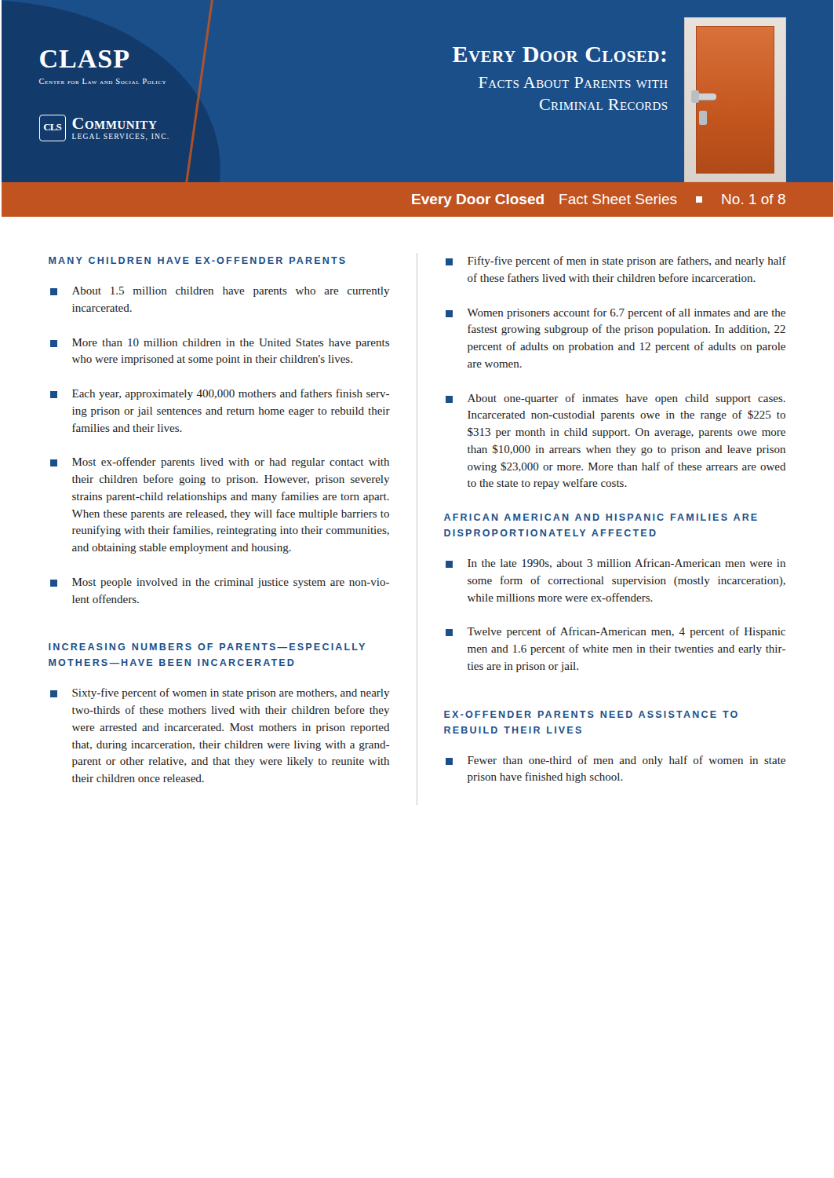CLASP Center for Law and Social Policy
CLS
Community LEGAL SERVICES, INC.
Every Door Closed: Facts About Parents with
Criminal Records
Every Door Closed Fact Sheet Series No. 1 of 8
Many Children Have Ex-Offender Parents
About 1.5 million children have parents who are currently incarcerated.
More than 10 million children in the United States have parents who were imprisoned at some point in their children's lives.
Each year, approximately 400,000 mothers and fathers finish serving prison or jail sentences and return home eager to rebuild their families and their lives.
Most ex-offender parents lived with or had regular contact with their children before going to prison. However, prison severely strains parent-child relationships and many families are torn apart. When these parents are released, they will face multiple barriers to reunifying with their families, reintegrating into their communities, and obtaining stable employment and housing.
Most people involved in the criminal justice system are non-violent offenders.
Increasing Numbers of Parents—Especially Mothers—Have Been Incarcerated
Sixty-five percent of women in state prison are mothers, and nearly two-thirds of these mothers lived with their children before they were arrested and incarcerated. Most mothers in prison reported that, during incarceration, their children were living with a grandparent or other relative, and that they were likely to reunite with their children once released.
Fifty-five percent of men in state prison are fathers, and nearly half of these fathers lived with their children before incarceration.
Women prisoners account for 6.7 percent of all inmates and are the fastest growing subgroup of the prison population. In addition, 22 percent of adults on probation and 12 percent of adults on parole are women.
About one-quarter of inmates have open child support cases. Incarcerated non-custodial parents owe in the range of $225 to $313 per month in child support. On average, parents owe more than $10,000 in arrears when they go to prison and leave prison owing $23,000 or more. More than half of these arrears are owed to the state to repay welfare costs.
African American and Hispanic Families Are Disproportionately Affected
In the late 1990s, about 3 million African-American men were in some form of correctional supervision (mostly incarceration), while millions more were ex-offenders.
Twelve percent of African-American men, 4 percent of Hispanic men and 1.6 percent of white men in their twenties and early thirties are in prison or jail.
Ex-Offender Parents Need Assistance to Rebuild Their Lives
Fewer than one-third of men and only half of women in state prison have finished high school.